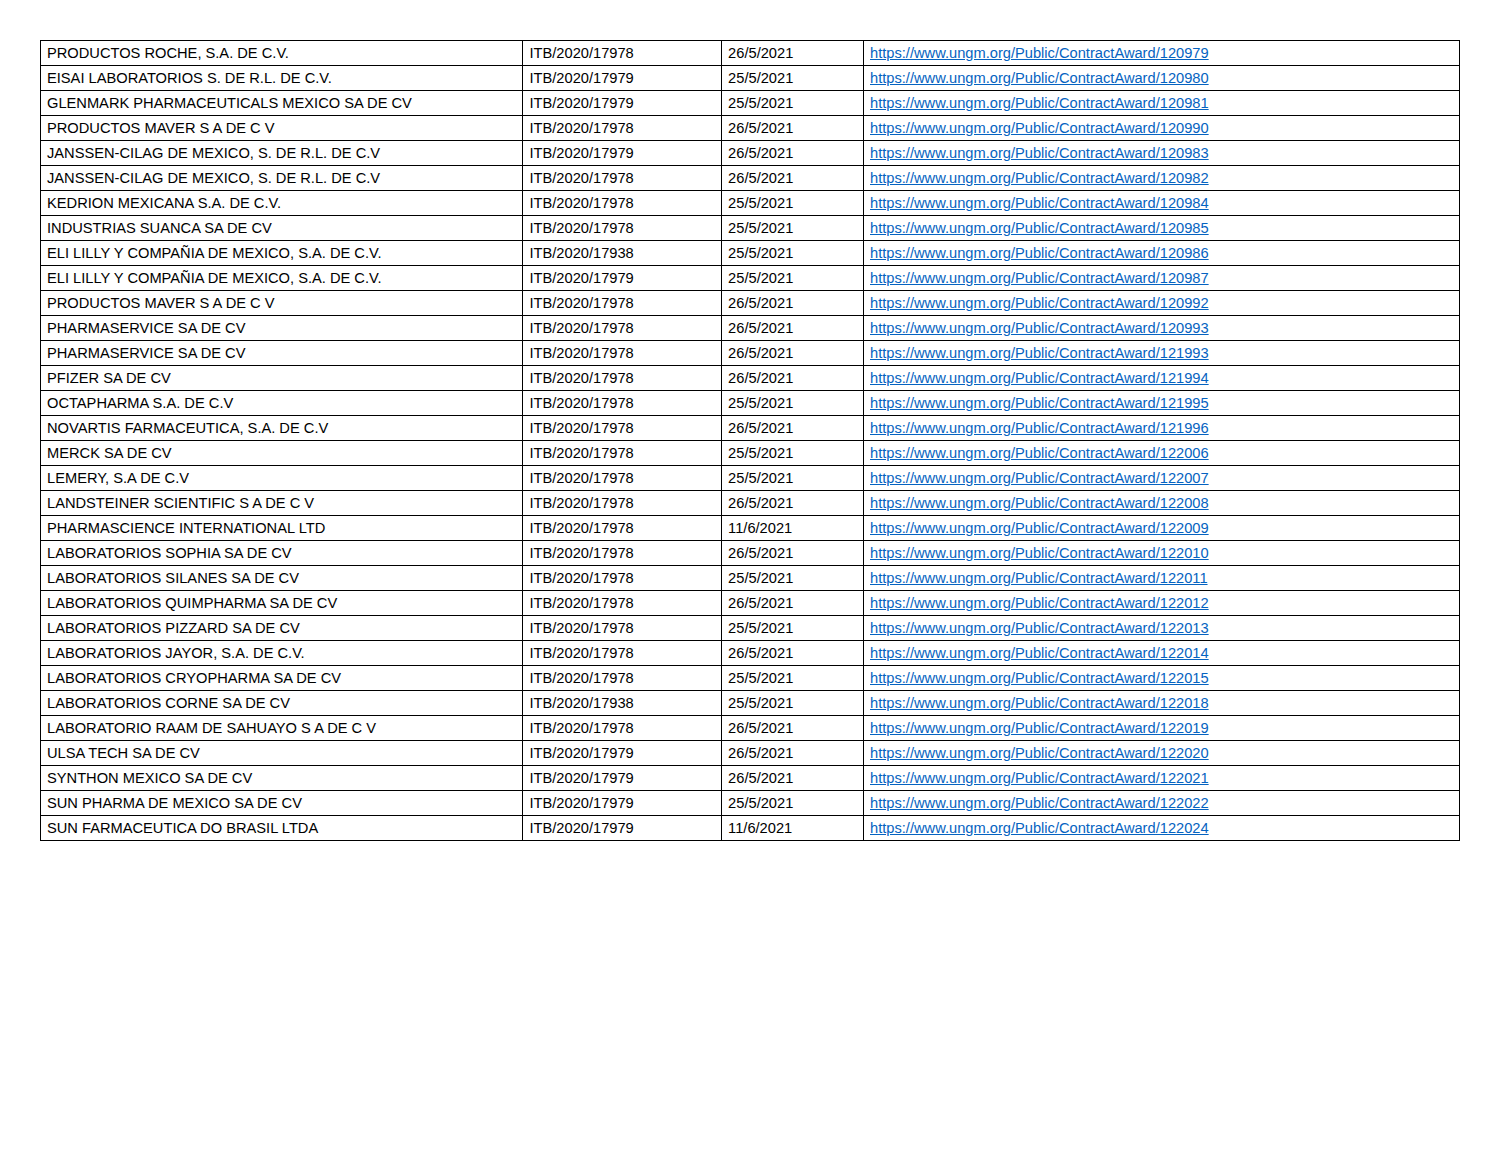| PRODUCTOS ROCHE, S.A. DE C.V. | ITB/2020/17978 | 26/5/2021 | https://www.ungm.org/Public/ContractAward/120979 |
| EISAI LABORATORIOS S. DE R.L. DE C.V. | ITB/2020/17979 | 25/5/2021 | https://www.ungm.org/Public/ContractAward/120980 |
| GLENMARK PHARMACEUTICALS MEXICO SA DE CV | ITB/2020/17979 | 25/5/2021 | https://www.ungm.org/Public/ContractAward/120981 |
| PRODUCTOS MAVER S A DE C V | ITB/2020/17978 | 26/5/2021 | https://www.ungm.org/Public/ContractAward/120990 |
| JANSSEN-CILAG DE MEXICO, S. DE R.L. DE C.V | ITB/2020/17979 | 26/5/2021 | https://www.ungm.org/Public/ContractAward/120983 |
| JANSSEN-CILAG DE MEXICO, S. DE R.L. DE C.V | ITB/2020/17978 | 26/5/2021 | https://www.ungm.org/Public/ContractAward/120982 |
| KEDRION MEXICANA S.A. DE C.V. | ITB/2020/17978 | 25/5/2021 | https://www.ungm.org/Public/ContractAward/120984 |
| INDUSTRIAS SUANCA SA DE CV | ITB/2020/17978 | 25/5/2021 | https://www.ungm.org/Public/ContractAward/120985 |
| ELI LILLY Y COMPAÑIA DE MEXICO, S.A. DE C.V. | ITB/2020/17938 | 25/5/2021 | https://www.ungm.org/Public/ContractAward/120986 |
| ELI LILLY Y COMPAÑIA DE MEXICO, S.A. DE C.V. | ITB/2020/17979 | 25/5/2021 | https://www.ungm.org/Public/ContractAward/120987 |
| PRODUCTOS MAVER S A DE C V | ITB/2020/17978 | 26/5/2021 | https://www.ungm.org/Public/ContractAward/120992 |
| PHARMASERVICE SA DE CV | ITB/2020/17978 | 26/5/2021 | https://www.ungm.org/Public/ContractAward/120993 |
| PHARMASERVICE SA DE CV | ITB/2020/17978 | 26/5/2021 | https://www.ungm.org/Public/ContractAward/121993 |
| PFIZER SA DE CV | ITB/2020/17978 | 26/5/2021 | https://www.ungm.org/Public/ContractAward/121994 |
| OCTAPHARMA S.A. DE C.V | ITB/2020/17978 | 25/5/2021 | https://www.ungm.org/Public/ContractAward/121995 |
| NOVARTIS FARMACEUTICA, S.A. DE C.V | ITB/2020/17978 | 26/5/2021 | https://www.ungm.org/Public/ContractAward/121996 |
| MERCK SA DE CV | ITB/2020/17978 | 25/5/2021 | https://www.ungm.org/Public/ContractAward/122006 |
| LEMERY, S.A DE C.V | ITB/2020/17978 | 25/5/2021 | https://www.ungm.org/Public/ContractAward/122007 |
| LANDSTEINER SCIENTIFIC S A DE C V | ITB/2020/17978 | 26/5/2021 | https://www.ungm.org/Public/ContractAward/122008 |
| PHARMASCIENCE INTERNATIONAL LTD | ITB/2020/17978 | 11/6/2021 | https://www.ungm.org/Public/ContractAward/122009 |
| LABORATORIOS SOPHIA SA DE CV | ITB/2020/17978 | 26/5/2021 | https://www.ungm.org/Public/ContractAward/122010 |
| LABORATORIOS SILANES SA DE CV | ITB/2020/17978 | 25/5/2021 | https://www.ungm.org/Public/ContractAward/122011 |
| LABORATORIOS QUIMPHARMA SA DE CV | ITB/2020/17978 | 26/5/2021 | https://www.ungm.org/Public/ContractAward/122012 |
| LABORATORIOS PIZZARD SA DE CV | ITB/2020/17978 | 25/5/2021 | https://www.ungm.org/Public/ContractAward/122013 |
| LABORATORIOS JAYOR, S.A. DE C.V. | ITB/2020/17978 | 26/5/2021 | https://www.ungm.org/Public/ContractAward/122014 |
| LABORATORIOS CRYOPHARMA SA DE CV | ITB/2020/17978 | 25/5/2021 | https://www.ungm.org/Public/ContractAward/122015 |
| LABORATORIOS CORNE SA DE CV | ITB/2020/17938 | 25/5/2021 | https://www.ungm.org/Public/ContractAward/122018 |
| LABORATORIO RAAM DE SAHUAYO S A DE C V | ITB/2020/17978 | 26/5/2021 | https://www.ungm.org/Public/ContractAward/122019 |
| ULSA TECH SA DE CV | ITB/2020/17979 | 26/5/2021 | https://www.ungm.org/Public/ContractAward/122020 |
| SYNTHON MEXICO SA DE CV | ITB/2020/17979 | 26/5/2021 | https://www.ungm.org/Public/ContractAward/122021 |
| SUN PHARMA DE MEXICO SA DE CV | ITB/2020/17979 | 25/5/2021 | https://www.ungm.org/Public/ContractAward/122022 |
| SUN FARMACEUTICA DO BRASIL LTDA | ITB/2020/17979 | 11/6/2021 | https://www.ungm.org/Public/ContractAward/122024 |